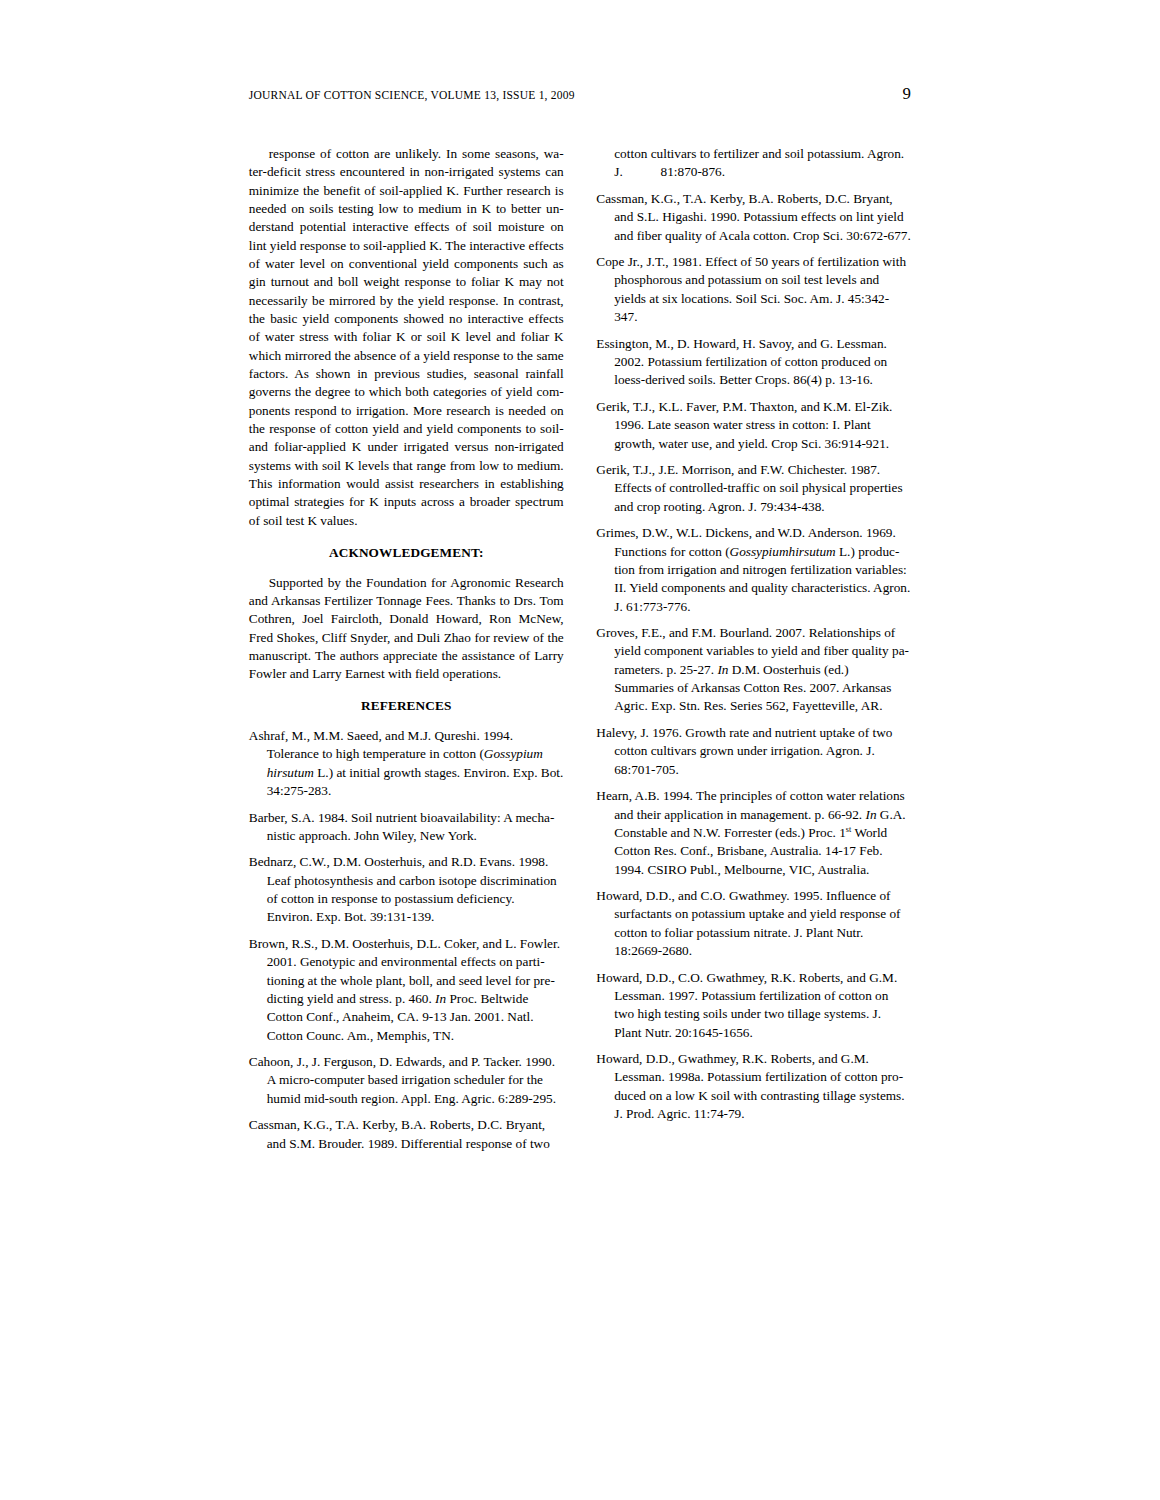Journal of Cotton Science, Volume 13, Issue 1, 2009 9
response of cotton are unlikely. In some seasons, water-deficit stress encountered in non-irrigated systems can minimize the benefit of soil-applied K. Further research is needed on soils testing low to medium in K to better understand potential interactive effects of soil moisture on lint yield response to soil-applied K. The interactive effects of water level on conventional yield components such as gin turnout and boll weight response to foliar K may not necessarily be mirrored by the yield response. In contrast, the basic yield components showed no interactive effects of water stress with foliar K or soil K level and foliar K which mirrored the absence of a yield response to the same factors. As shown in previous studies, seasonal rainfall governs the degree to which both categories of yield components respond to irrigation. More research is needed on the response of cotton yield and yield components to soil- and foliar-applied K under irrigated versus non-irrigated systems with soil K levels that range from low to medium. This information would assist researchers in establishing optimal strategies for K inputs across a broader spectrum of soil test K values.
Acknowledgement:
Supported by the Foundation for Agronomic Research and Arkansas Fertilizer Tonnage Fees. Thanks to Drs. Tom Cothren, Joel Faircloth, Donald Howard, Ron McNew, Fred Shokes, Cliff Snyder, and Duli Zhao for review of the manuscript. The authors appreciate the assistance of Larry Fowler and Larry Earnest with field operations.
References
Ashraf, M., M.M. Saeed, and M.J. Qureshi. 1994. Tolerance to high temperature in cotton (Gossypium hirsutum L.) at initial growth stages. Environ. Exp. Bot. 34:275-283.
Barber, S.A. 1984. Soil nutrient bioavailability: A mechanistic approach. John Wiley, New York.
Bednarz, C.W., D.M. Oosterhuis, and R.D. Evans. 1998. Leaf photosynthesis and carbon isotope discrimination of cotton in response to postassium deficiency. Environ. Exp. Bot. 39:131-139.
Brown, R.S., D.M. Oosterhuis, D.L. Coker, and L. Fowler. 2001. Genotypic and environmental effects on partitioning at the whole plant, boll, and seed level for predicting yield and stress. p. 460. In Proc. Beltwide Cotton Conf., Anaheim, CA. 9-13 Jan. 2001. Natl. Cotton Counc. Am., Memphis, TN.
Cahoon, J., J. Ferguson, D. Edwards, and P. Tacker. 1990. A micro-computer based irrigation scheduler for the humid mid-south region. Appl. Eng. Agric. 6:289-295.
Cassman, K.G., T.A. Kerby, B.A. Roberts, D.C. Bryant, and S.M. Brouder. 1989. Differential response of two cotton cultivars to fertilizer and soil potassium. Agron. J. 81:870-876.
Cassman, K.G., T.A. Kerby, B.A. Roberts, D.C. Bryant, and S.L. Higashi. 1990. Potassium effects on lint yield and fiber quality of Acala cotton. Crop Sci. 30:672-677.
Cope Jr., J.T., 1981. Effect of 50 years of fertilization with phosphorous and potassium on soil test levels and yields at six locations. Soil Sci. Soc. Am. J. 45:342-347.
Essington, M., D. Howard, H. Savoy, and G. Lessman. 2002. Potassium fertilization of cotton produced on loess-derived soils. Better Crops. 86(4) p. 13-16.
Gerik, T.J., K.L. Faver, P.M. Thaxton, and K.M. El-Zik. 1996. Late season water stress in cotton: I. Plant growth, water use, and yield. Crop Sci. 36:914-921.
Gerik, T.J., J.E. Morrison, and F.W. Chichester. 1987. Effects of controlled-traffic on soil physical properties and crop rooting. Agron. J. 79:434-438.
Grimes, D.W., W.L. Dickens, and W.D. Anderson. 1969. Functions for cotton (Gossypiumhirsutum L.) production from irrigation and nitrogen fertilization variables: II. Yield components and quality characteristics. Agron. J. 61:773-776.
Groves, F.E., and F.M. Bourland. 2007. Relationships of yield component variables to yield and fiber quality parameters. p. 25-27. In D.M. Oosterhuis (ed.) Summaries of Arkansas Cotton Res. 2007. Arkansas Agric. Exp. Stn. Res. Series 562, Fayetteville, AR.
Halevy, J. 1976. Growth rate and nutrient uptake of two cotton cultivars grown under irrigation. Agron. J. 68:701-705.
Hearn, A.B. 1994. The principles of cotton water relations and their application in management. p. 66-92. In G.A. Constable and N.W. Forrester (eds.) Proc. 1st World Cotton Res. Conf., Brisbane, Australia. 14-17 Feb. 1994. CSIRO Publ., Melbourne, VIC, Australia.
Howard, D.D., and C.O. Gwathmey. 1995. Influence of surfactants on potassium uptake and yield response of cotton to foliar potassium nitrate. J. Plant Nutr. 18:2669-2680.
Howard, D.D., C.O. Gwathmey, R.K. Roberts, and G.M. Lessman. 1997. Potassium fertilization of cotton on two high testing soils under two tillage systems. J. Plant Nutr. 20:1645-1656.
Howard, D.D., Gwathmey, R.K. Roberts, and G.M. Lessman. 1998a. Potassium fertilization of cotton produced on a low K soil with contrasting tillage systems. J. Prod. Agric. 11:74-79.